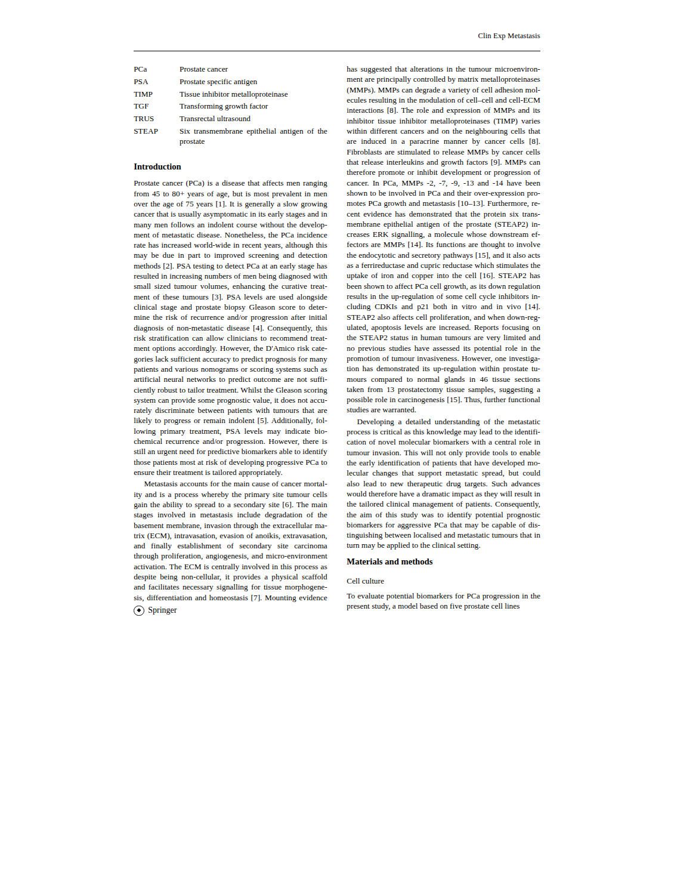Clin Exp Metastasis
| PCa | Prostate cancer |
| PSA | Prostate specific antigen |
| TIMP | Tissue inhibitor metalloproteinase |
| TGF | Transforming growth factor |
| TRUS | Transrectal ultrasound |
| STEAP | Six transmembrane epithelial antigen of the prostate |
Introduction
Prostate cancer (PCa) is a disease that affects men ranging from 45 to 80+ years of age, but is most prevalent in men over the age of 75 years [1]. It is generally a slow growing cancer that is usually asymptomatic in its early stages and in many men follows an indolent course without the development of metastatic disease. Nonetheless, the PCa incidence rate has increased world-wide in recent years, although this may be due in part to improved screening and detection methods [2]. PSA testing to detect PCa at an early stage has resulted in increasing numbers of men being diagnosed with small sized tumour volumes, enhancing the curative treatment of these tumours [3]. PSA levels are used alongside clinical stage and prostate biopsy Gleason score to determine the risk of recurrence and/or progression after initial diagnosis of non-metastatic disease [4]. Consequently, this risk stratification can allow clinicians to recommend treatment options accordingly. However, the D'Amico risk categories lack sufficient accuracy to predict prognosis for many patients and various nomograms or scoring systems such as artificial neural networks to predict outcome are not sufficiently robust to tailor treatment. Whilst the Gleason scoring system can provide some prognostic value, it does not accurately discriminate between patients with tumours that are likely to progress or remain indolent [5]. Additionally, following primary treatment, PSA levels may indicate biochemical recurrence and/or progression. However, there is still an urgent need for predictive biomarkers able to identify those patients most at risk of developing progressive PCa to ensure their treatment is tailored appropriately.
Metastasis accounts for the main cause of cancer mortality and is a process whereby the primary site tumour cells gain the ability to spread to a secondary site [6]. The main stages involved in metastasis include degradation of the basement membrane, invasion through the extracellular matrix (ECM), intravasation, evasion of anoikis, extravasation, and finally establishment of secondary site carcinoma through proliferation, angiogenesis, and micro-environment activation. The ECM is centrally involved in this process as despite being non-cellular, it provides a physical scaffold and facilitates necessary signalling for tissue morphogenesis, differentiation and homeostasis [7]. Mounting evidence has suggested that alterations in the tumour microenvironment are principally controlled by matrix metalloproteinases (MMPs). MMPs can degrade a variety of cell adhesion molecules resulting in the modulation of cell–cell and cell-ECM interactions [8]. The role and expression of MMPs and its inhibitor tissue inhibitor metalloproteinases (TIMP) varies within different cancers and on the neighbouring cells that are induced in a paracrine manner by cancer cells [8]. Fibroblasts are stimulated to release MMPs by cancer cells that release interleukins and growth factors [9]. MMPs can therefore promote or inhibit development or progression of cancer. In PCa, MMPs -2, -7, -9, -13 and -14 have been shown to be involved in PCa and their over-expression promotes PCa growth and metastasis [10–13]. Furthermore, recent evidence has demonstrated that the protein six transmembrane epithelial antigen of the prostate (STEAP2) increases ERK signalling, a molecule whose downstream effectors are MMPs [14]. Its functions are thought to involve the endocytotic and secretory pathways [15], and it also acts as a ferrireductase and cupric reductase which stimulates the uptake of iron and copper into the cell [16]. STEAP2 has been shown to affect PCa cell growth, as its down regulation results in the up-regulation of some cell cycle inhibitors including CDKIs and p21 both in vitro and in vivo [14]. STEAP2 also affects cell proliferation, and when down-regulated, apoptosis levels are increased. Reports focusing on the STEAP2 status in human tumours are very limited and no previous studies have assessed its potential role in the promotion of tumour invasiveness. However, one investigation has demonstrated its up-regulation within prostate tumours compared to normal glands in 46 tissue sections taken from 13 prostatectomy tissue samples, suggesting a possible role in carcinogenesis [15]. Thus, further functional studies are warranted.
Developing a detailed understanding of the metastatic process is critical as this knowledge may lead to the identification of novel molecular biomarkers with a central role in tumour invasion. This will not only provide tools to enable the early identification of patients that have developed molecular changes that support metastatic spread, but could also lead to new therapeutic drug targets. Such advances would therefore have a dramatic impact as they will result in the tailored clinical management of patients. Consequently, the aim of this study was to identify potential prognostic biomarkers for aggressive PCa that may be capable of distinguishing between localised and metastatic tumours that in turn may be applied to the clinical setting.
Materials and methods
Cell culture
To evaluate potential biomarkers for PCa progression in the present study, a model based on five prostate cell lines
Springer